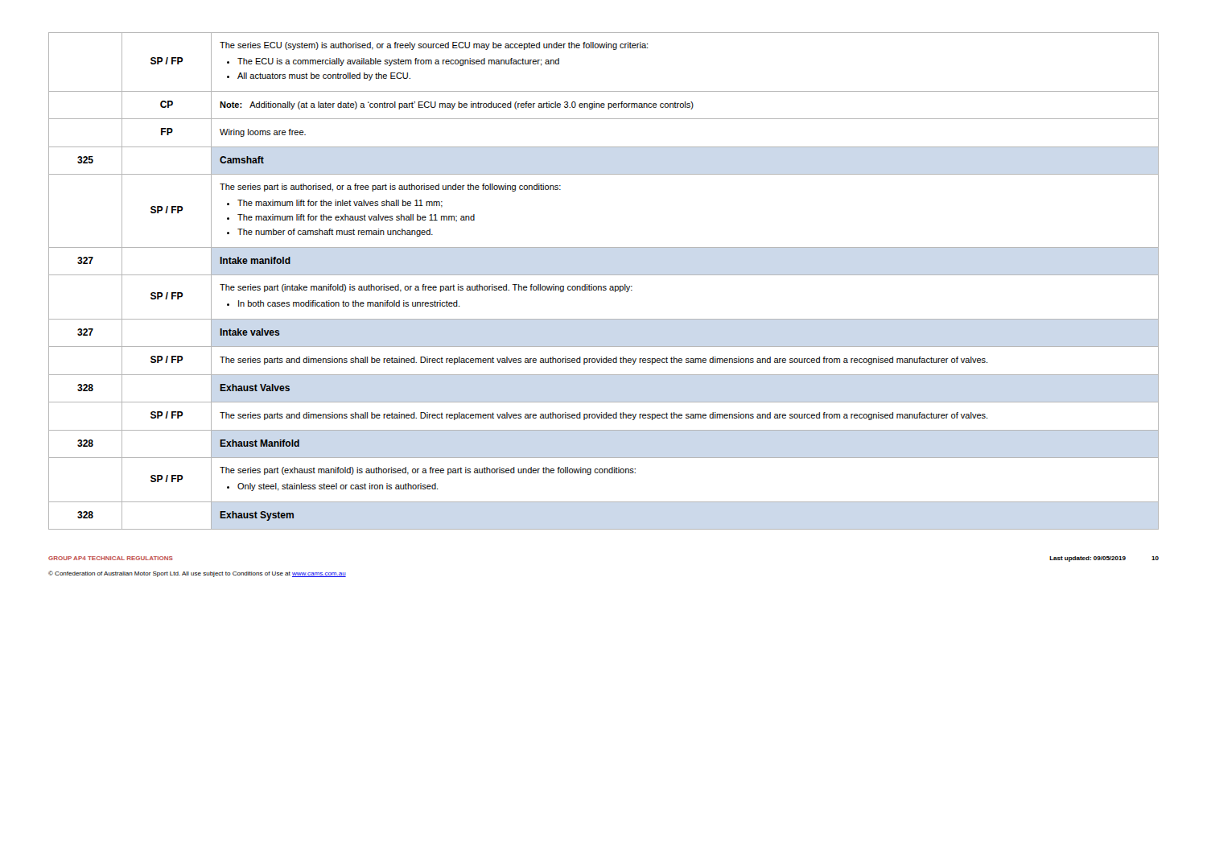| | SP / FP | The series ECU (system) is authorised, or a freely sourced ECU may be accepted under the following criteria: The ECU is a commercially available system from a recognised manufacturer; and All actuators must be controlled by the ECU. |
| | CP | Note: Additionally (at a later date) a ‘control part’ ECU may be introduced (refer article 3.0 engine performance controls) |
| | FP | Wiring looms are free. |
| 325 | | Camshaft |
| | SP / FP | The series part is authorised, or a free part is authorised under the following conditions: The maximum lift for the inlet valves shall be 11 mm; The maximum lift for the exhaust valves shall be 11 mm; and The number of camshaft must remain unchanged. |
| 327 | | Intake manifold |
| | SP / FP | The series part (intake manifold) is authorised, or a free part is authorised. The following conditions apply: In both cases modification to the manifold is unrestricted. |
| 327 | | Intake valves |
| | SP / FP | The series parts and dimensions shall be retained. Direct replacement valves are authorised provided they respect the same dimensions and are sourced from a recognised manufacturer of valves. |
| 328 | | Exhaust Valves |
| | SP / FP | The series parts and dimensions shall be retained. Direct replacement valves are authorised provided they respect the same dimensions and are sourced from a recognised manufacturer of valves. |
| 328 | | Exhaust Manifold |
| | SP / FP | The series part (exhaust manifold) is authorised, or a free part is authorised under the following conditions: Only steel, stainless steel or cast iron is authorised. |
| 328 | | Exhaust System |
GROUP AP4 TECHNICAL REGULATIONS
Last updated: 09/05/2019 10
© Confederation of Australian Motor Sport Ltd. All use subject to Conditions of Use at www.cams.com.au